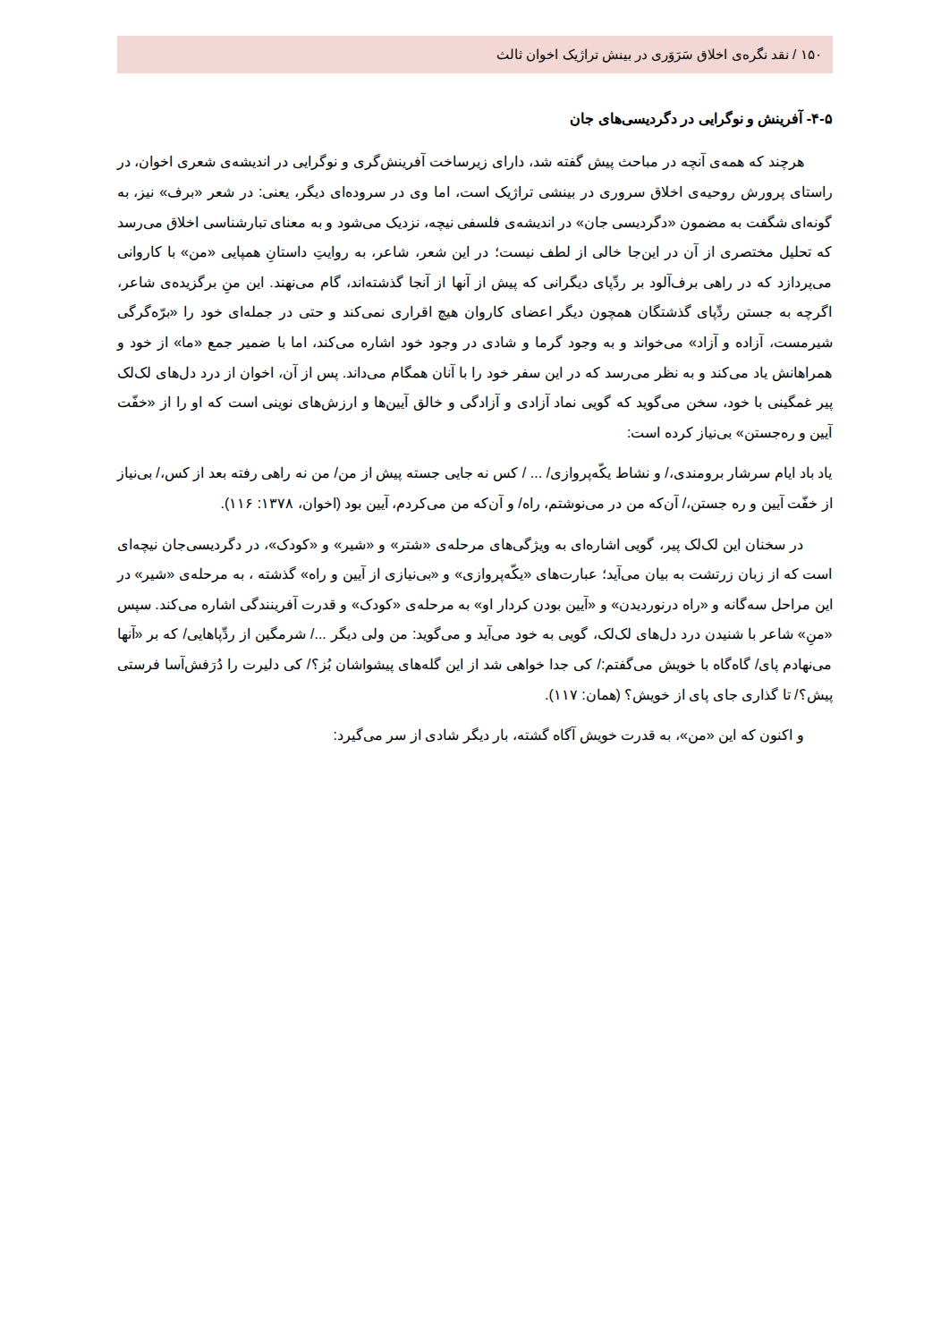۱۵۰ / نقد نگره‌ی اخلاق سَرَوَری در بینش تراژیک اخوان ثالث
۴-۵- آفرینش و نوگرایی در دگردیسی‌های جان
هرچند که همه‌ی آنچه در مباحث پیش گفته شد، دارای زیرساخت آفرینش‌گری و نوگرایی در اندیشه‌ی شعری اخوان، در راستای پرورش روحیه‌ی اخلاق سروری در بینشی تراژیک است، اما وی در سروده‌ای دیگر، یعنی: در شعر «برف» نیز، به گونه‌ای شگفت به مضمون «دگردیسی جان» در اندیشه‌ی فلسفی نیچه، نزدیک می‌شود و به معنای تبارشناسی اخلاق می‌رسد که تحلیل مختصری از آن در این‌جا خالی از لطف نیست؛ در این شعر، شاعر، به روایتِ داستانِ همپایی «من» با کاروانی می‌پردازد که در راهی برف‌آلود بر ردِّپای دیگرانی که پیش از آنها از آنجا گذشته‌اند، گام می‌نهند. این منِ برگزیده‌ی شاعر، اگرچه به جستن ردِّپای گذشتگان همچون دیگر اعضای کاروان هیچ اقراری نمی‌کند و حتی در جمله‌ای خود را «برّه‌گرگی شیرمست، آزاده و آزاد» می‌خواند و به وجود گرما و شادی در وجود خود اشاره می‌کند، اما با ضمیر جمع «ما» از خود و همراهانش یاد می‌کند و به نظر می‌رسد که در این سفر خود را با آنان همگام می‌داند. پس از آن، اخوان از درد دل‌های لک‌لک پیر غمگینی با خود، سخن می‌گوید که گویی نماد آزادی و آزادگی و خالق آیین‌ها و ارزش‌های نوینی است که او را از «خفّت آیین و ره‌جستن» بی‌نیاز کرده است:
یاد باد ایام سرشار برومندی،/ و نشاط یکّه‌پروازی/ ... / کس نه جایی جسته پیش از من/ من نه راهی رفته بعد از کس،/ بی‌نیاز از خفّت آیین و ره جستن،/ آن‌که من در می‌نوشتم، راه/ و آن‌که من می‌کردم، آیین بود (اخوان، ۱۳۷۸: ۱۱۶).
در سخنان این لک‌لک پیر، گویی اشاره‌ای به ویژگی‌های مرحله‌ی «شتر» و «شیر» و «کودک»، در دگردیسی‌جان نیچه‌ای است که از زبان زرتشت به بیان می‌آید؛ عبارت‌های «یکّه‌پروازی» و «بی‌نیازی از آیین و راه» گذشته ، به مرحله‌ی «شیر» در این مراحل سه‌گانه و «راه درنوردیدن» و «آیین بودن کردار او» به مرحله‌ی «کودک» و قدرت آفرینندگی اشاره می‌کند. سپس «منِ» شاعر با شنیدن درد دل‌های لک‌لک، گویی به خود می‌آید و می‌گوید: من ولی دیگر .../ شرمگین از ردِّپاهایی/ که بر «آنها می‌نهادم پای/ گاه‌گاه با خویش می‌گفتم:/ کی جدا خواهی شد از این گله‌های پیشواشان بُز؟/ کی دلیرت را دُرَفش‌آسا فرستی پیش؟/ تا گذاری جای پای از خویش؟ (همان: ۱۱۷).
و اکنون که این «من»، به قدرت خویش آگاه گشته، بار دیگر شادی از سر می‌گیرد: